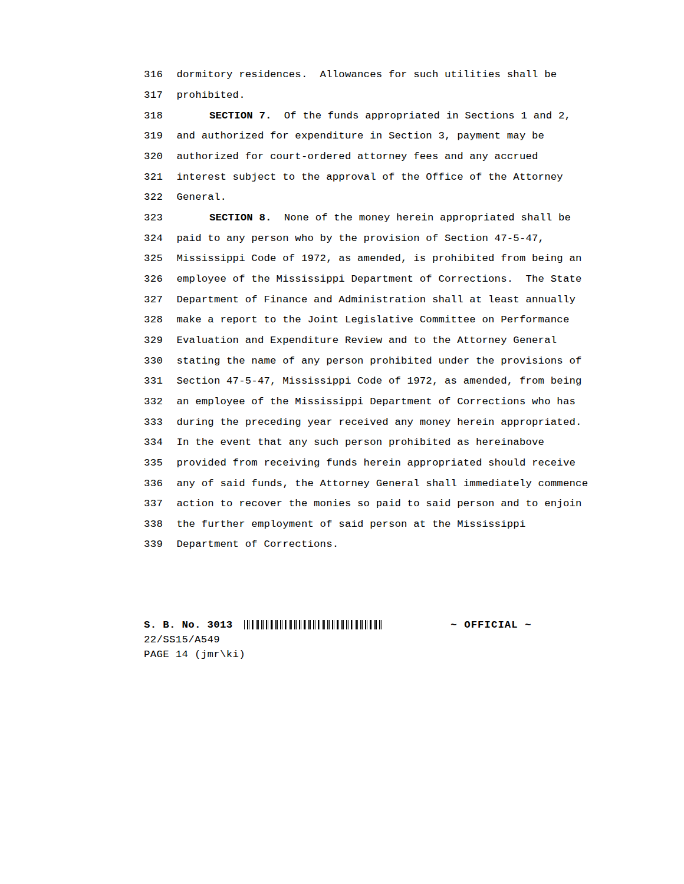316 dormitory residences. Allowances for such utilities shall be
317 prohibited.
318 SECTION 7. Of the funds appropriated in Sections 1 and 2,
319 and authorized for expenditure in Section 3, payment may be
320 authorized for court-ordered attorney fees and any accrued
321 interest subject to the approval of the Office of the Attorney
322 General.
323 SECTION 8. None of the money herein appropriated shall be
324 paid to any person who by the provision of Section 47-5-47,
325 Mississippi Code of 1972, as amended, is prohibited from being an
326 employee of the Mississippi Department of Corrections. The State
327 Department of Finance and Administration shall at least annually
328 make a report to the Joint Legislative Committee on Performance
329 Evaluation and Expenditure Review and to the Attorney General
330 stating the name of any person prohibited under the provisions of
331 Section 47-5-47, Mississippi Code of 1972, as amended, from being
332 an employee of the Mississippi Department of Corrections who has
333 during the preceding year received any money herein appropriated.
334 In the event that any such person prohibited as hereinabove
335 provided from receiving funds herein appropriated should receive
336 any of said funds, the Attorney General shall immediately commence
337 action to recover the monies so paid to said person and to enjoin
338 the further employment of said person at the Mississippi
339 Department of Corrections.
S. B. No. 3013 ~ OFFICIAL ~
22/SS15/A549
PAGE 14 (jmr\ki)